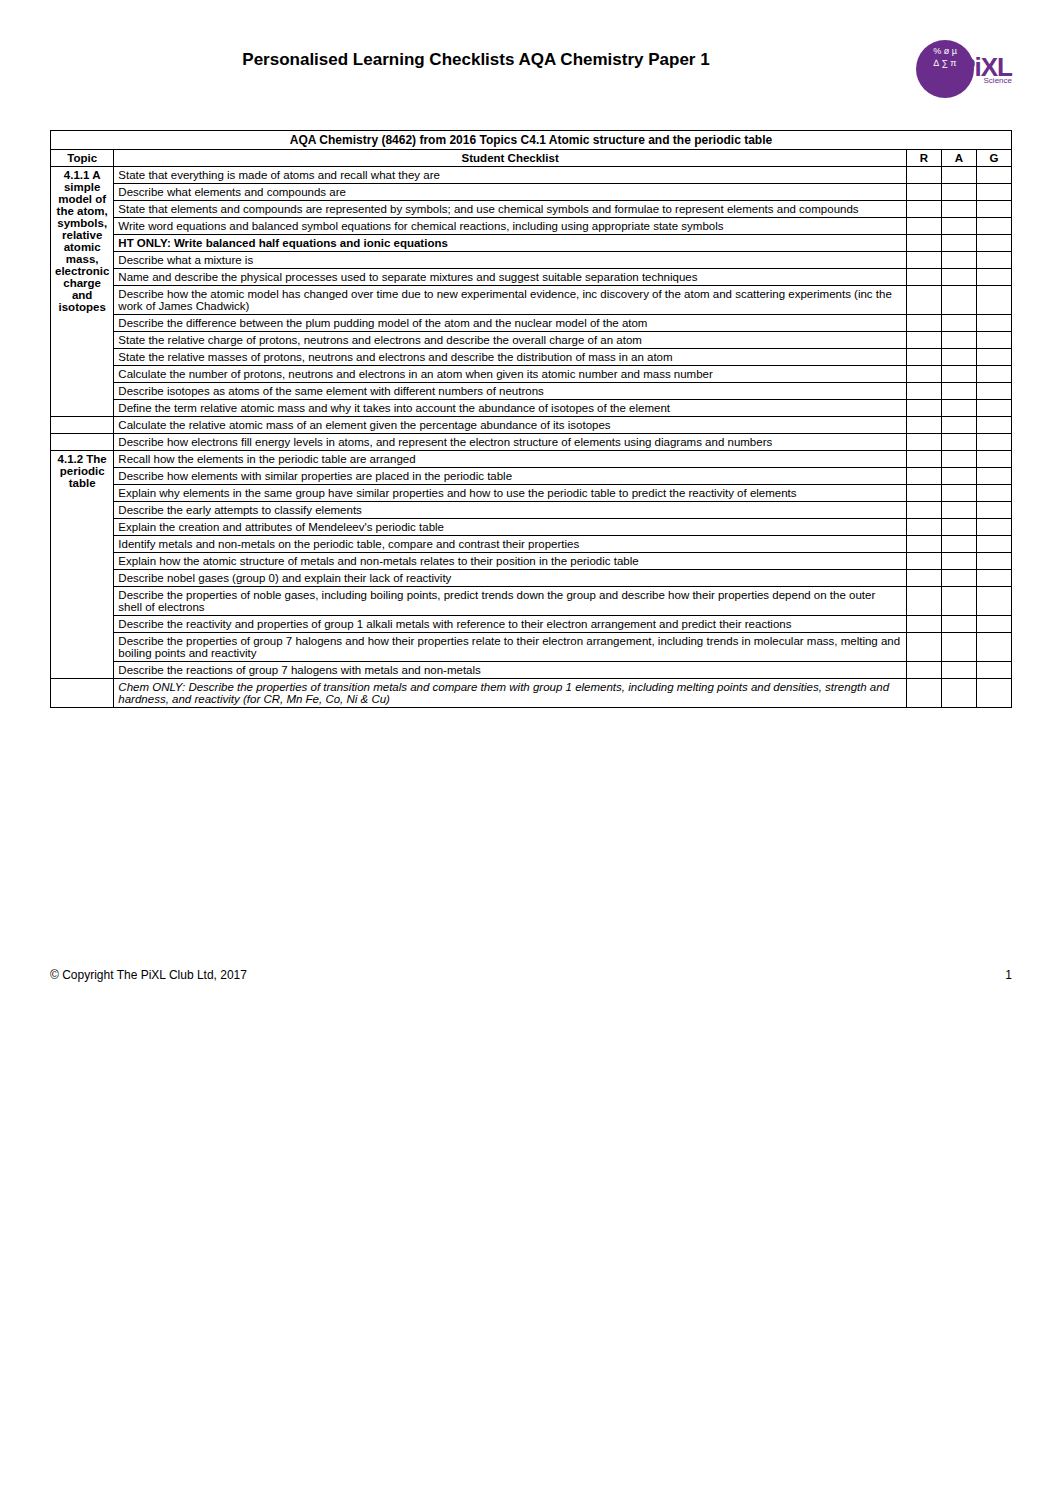Personalised Learning Checklists AQA Chemistry Paper 1
% ø µ
∆ ∑ π
PiXL
Science
| AQA Chemistry (8462) from 2016 Topics C4.1 Atomic structure and the periodic table |
| Topic | Student Checklist | R | A | G |
| 4.1.1 A simple model of the atom, symbols, relative atomic mass, electronic charge and isotopes | State that everything is made of atoms and recall what they are | | | |
| Describe what elements and compounds are | | | |
| State that elements and compounds are represented by symbols; and use chemical symbols and formulae to represent elements and compounds | | | |
| Write word equations and balanced symbol equations for chemical reactions, including using appropriate state symbols | | | |
| HT ONLY: Write balanced half equations and ionic equations | | | |
| Describe what a mixture is | | | |
| Name and describe the physical processes used to separate mixtures and suggest suitable separation techniques | | | |
| Describe how the atomic model has changed over time due to new experimental evidence, inc discovery of the atom and scattering experiments (inc the work of James Chadwick) | | | |
| Describe the difference between the plum pudding model of the atom and the nuclear model of the atom | | | |
| State the relative charge of protons, neutrons and electrons and describe the overall charge of an atom | | | |
| State the relative masses of protons, neutrons and electrons and describe the distribution of mass in an atom | | | |
| Calculate the number of protons, neutrons and electrons in an atom when given its atomic number and mass number | | | |
| Describe isotopes as atoms of the same element with different numbers of neutrons | | | |
| Define the term relative atomic mass and why it takes into account the abundance of isotopes of the element | | | |
| | Calculate the relative atomic mass of an element given the percentage abundance of its isotopes | | | |
| | Describe how electrons fill energy levels in atoms, and represent the electron structure of elements using diagrams and numbers | | | |
| 4.1.2 The periodic table | Recall how the elements in the periodic table are arranged | | | |
| Describe how elements with similar properties are placed in the periodic table | | | |
| Explain why elements in the same group have similar properties and how to use the periodic table to predict the reactivity of elements | | | |
| Describe the early attempts to classify elements | | | |
| Explain the creation and attributes of Mendeleev's periodic table | | | |
| Identify metals and non-metals on the periodic table, compare and contrast their properties | | | |
| Explain how the atomic structure of metals and non-metals relates to their position in the periodic table | | | |
| Describe nobel gases (group 0) and explain their lack of reactivity | | | |
| Describe the properties of noble gases, including boiling points, predict trends down the group and describe how their properties depend on the outer shell of electrons | | | |
| Describe the reactivity and properties of group 1 alkali metals with reference to their electron arrangement and predict their reactions | | | |
| Describe the properties of group 7 halogens and how their properties relate to their electron arrangement, including trends in molecular mass, melting and boiling points and reactivity | | | |
| Describe the reactions of group 7 halogens with metals and non-metals | | | |
| | Chem ONLY: Describe the properties of transition metals and compare them with group 1 elements, including melting points and densities, strength and hardness, and reactivity (for CR, Mn Fe, Co, Ni & Cu) | | | |
© Copyright The PiXL Club Ltd, 2017
1